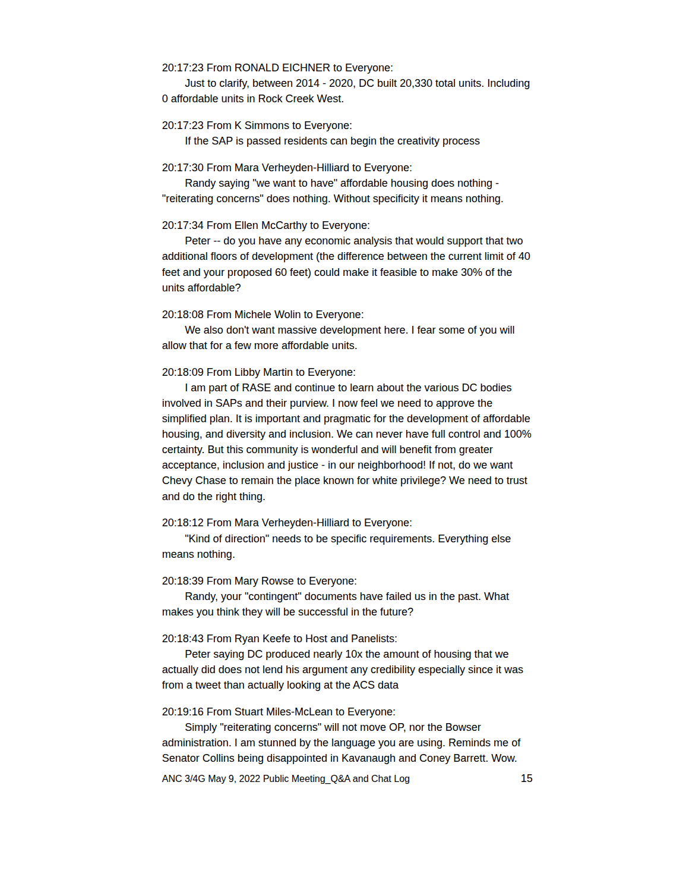20:17:23 From RONALD EICHNER to Everyone:
Just to clarify, between 2014 - 2020, DC built 20,330 total units. Including 0 affordable units in Rock Creek West.
20:17:23 From K Simmons to Everyone:
If the SAP is passed residents can begin the creativity process
20:17:30 From Mara Verheyden-Hilliard to Everyone:
Randy saying "we want to have" affordable housing does nothing - "reiterating concerns" does nothing. Without specificity it means nothing.
20:17:34 From Ellen McCarthy to Everyone:
Peter -- do you have any economic analysis that would support that two additional floors of development (the difference between the current limit of 40 feet and your proposed 60 feet) could make it feasible to make 30% of the units affordable?
20:18:08 From Michele Wolin to Everyone:
We also don't want massive development here. I fear some of you will allow that for a few more affordable units.
20:18:09 From Libby Martin to Everyone:
I am part of RASE and continue to learn about the various DC bodies involved in SAPs and their purview. I now feel we need to approve the simplified plan. It is important and pragmatic for the development of affordable housing, and diversity and inclusion. We can never have full control and 100% certainty. But this community is wonderful and will benefit from greater acceptance, inclusion and justice - in our neighborhood! If not, do we want Chevy Chase to remain the place known for white privilege? We need to trust and do the right thing.
20:18:12 From Mara Verheyden-Hilliard to Everyone:
"Kind of direction" needs to be specific requirements. Everything else means nothing.
20:18:39 From Mary Rowse to Everyone:
Randy, your "contingent" documents have failed us in the past. What makes you think they will be successful in the future?
20:18:43 From Ryan Keefe to Host and Panelists:
Peter saying DC produced nearly 10x the amount of housing that we actually did does not lend his argument any credibility especially since it was from a tweet than actually looking at the ACS data
20:19:16 From Stuart Miles-McLean to Everyone:
Simply "reiterating concerns" will not move OP, nor the Bowser administration. I am stunned by the language you are using. Reminds me of Senator Collins being disappointed in Kavanaugh and Coney Barrett. Wow.
ANC 3/4G May 9, 2022 Public Meeting_Q&A and Chat Log 15